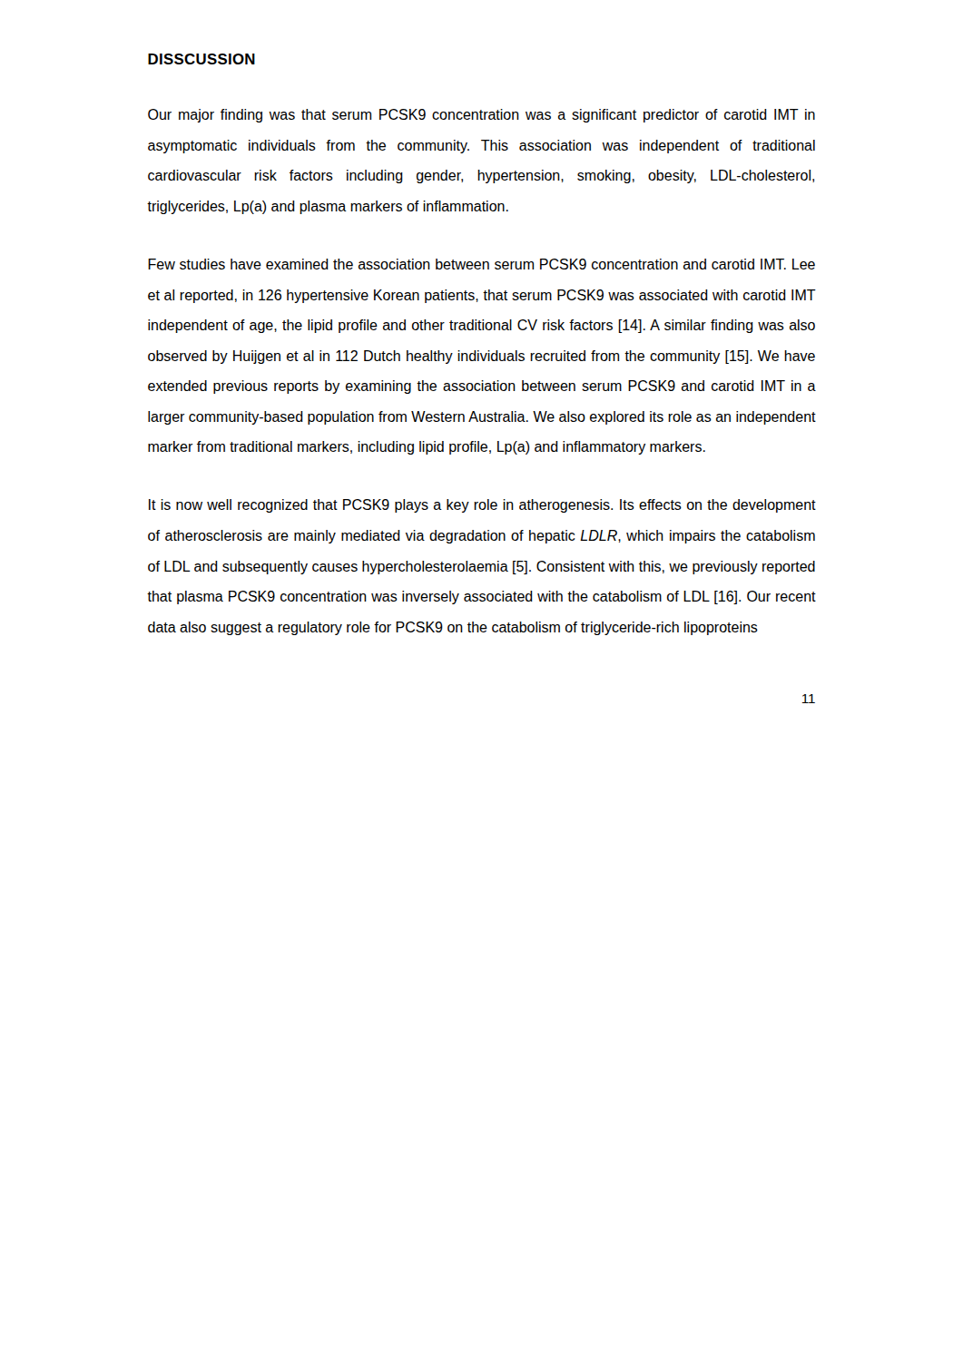DISSCUSSION
Our major finding was that serum PCSK9 concentration was a significant predictor of carotid IMT in asymptomatic individuals from the community. This association was independent of traditional cardiovascular risk factors including gender, hypertension, smoking, obesity, LDL-cholesterol, triglycerides, Lp(a) and plasma markers of inflammation.
Few studies have examined the association between serum PCSK9 concentration and carotid IMT. Lee et al reported, in 126 hypertensive Korean patients, that serum PCSK9 was associated with carotid IMT independent of age, the lipid profile and other traditional CV risk factors [14]. A similar finding was also observed by Huijgen et al in 112 Dutch healthy individuals recruited from the community [15]. We have extended previous reports by examining the association between serum PCSK9 and carotid IMT in a larger community-based population from Western Australia. We also explored its role as an independent marker from traditional markers, including lipid profile, Lp(a) and inflammatory markers.
It is now well recognized that PCSK9 plays a key role in atherogenesis. Its effects on the development of atherosclerosis are mainly mediated via degradation of hepatic LDLR, which impairs the catabolism of LDL and subsequently causes hypercholesterolaemia [5]. Consistent with this, we previously reported that plasma PCSK9 concentration was inversely associated with the catabolism of LDL [16]. Our recent data also suggest a regulatory role for PCSK9 on the catabolism of triglyceride-rich lipoproteins
11